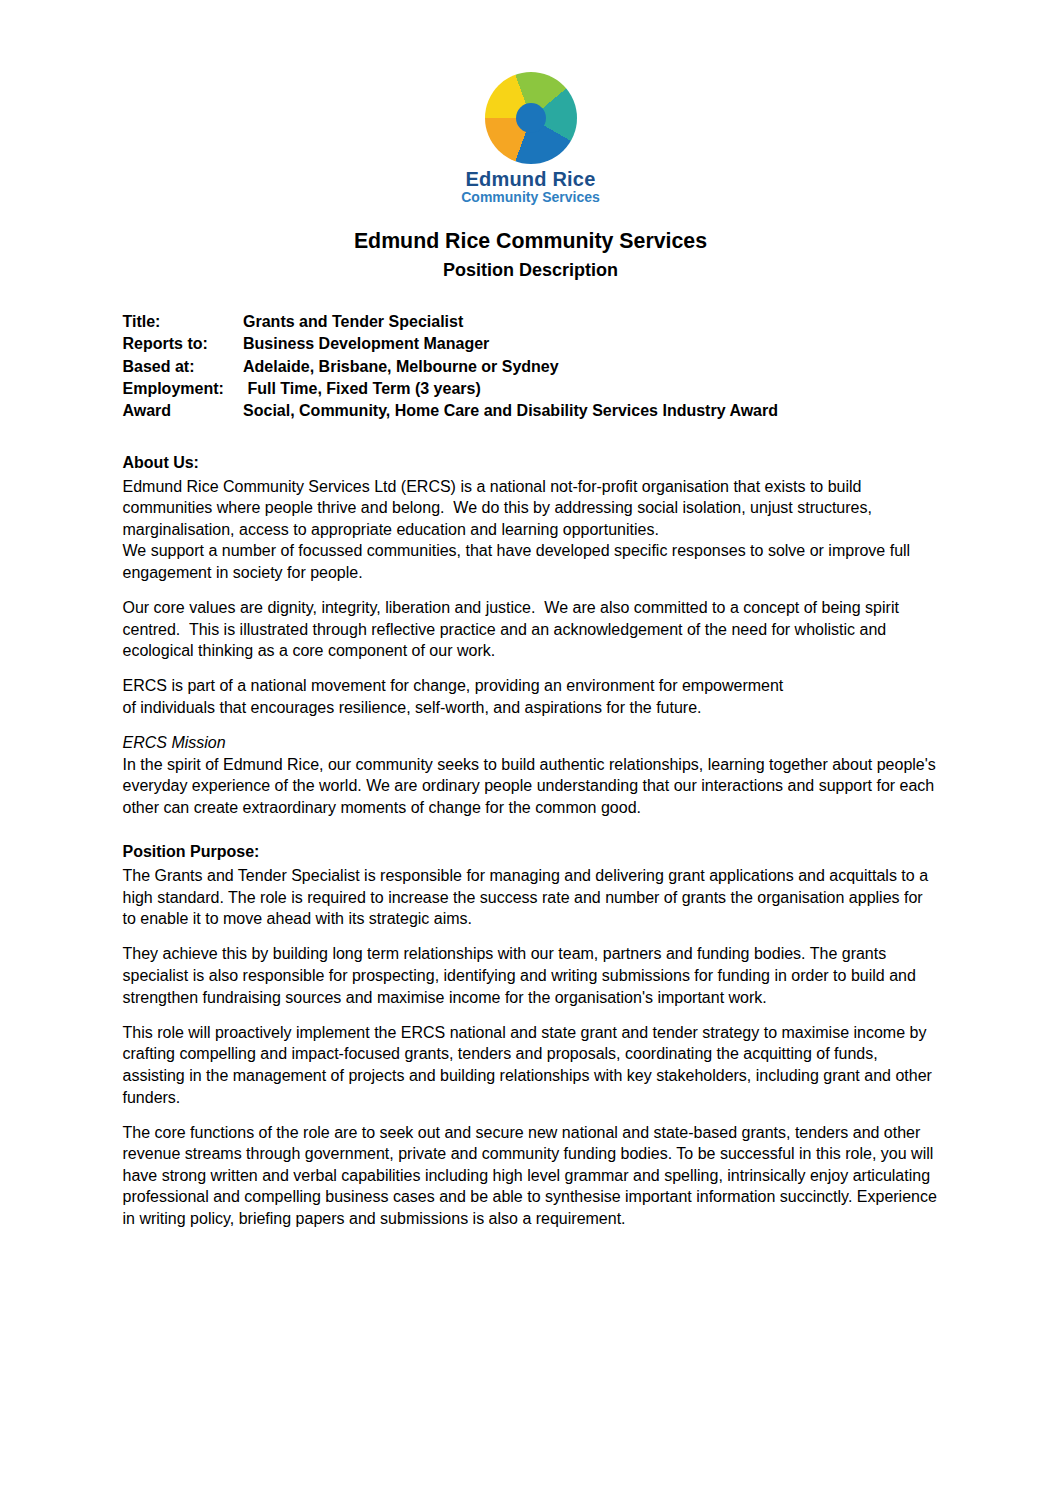Edmund Rice
Community Services
Edmund Rice Community Services
Position Description
| Title: | Grants and Tender Specialist |
| Reports to: | Business Development Manager |
| Based at: | Adelaide, Brisbane, Melbourne or Sydney |
| Employment: | Full Time, Fixed Term (3 years) |
| Award | Social, Community, Home Care and Disability Services Industry Award |
About Us:
Edmund Rice Community Services Ltd (ERCS) is a national not-for-profit organisation that exists to build communities where people thrive and belong. We do this by addressing social isolation, unjust structures, marginalisation, access to appropriate education and learning opportunities.
We support a number of focussed communities, that have developed specific responses to solve or improve full engagement in society for people.
Our core values are dignity, integrity, liberation and justice. We are also committed to a concept of being spirit centred. This is illustrated through reflective practice and an acknowledgement of the need for wholistic and ecological thinking as a core component of our work.
ERCS is part of a national movement for change, providing an environment for empowerment
of individuals that encourages resilience, self-worth, and aspirations for the future.
ERCS Mission
In the spirit of Edmund Rice, our community seeks to build authentic relationships, learning together about people's everyday experience of the world. We are ordinary people understanding that our interactions and support for each other can create extraordinary moments of change for the common good.
Position Purpose:
The Grants and Tender Specialist is responsible for managing and delivering grant applications and acquittals to a high standard. The role is required to increase the success rate and number of grants the organisation applies for to enable it to move ahead with its strategic aims.
They achieve this by building long term relationships with our team, partners and funding bodies. The grants specialist is also responsible for prospecting, identifying and writing submissions for funding in order to build and strengthen fundraising sources and maximise income for the organisation's important work.
This role will proactively implement the ERCS national and state grant and tender strategy to maximise income by crafting compelling and impact-focused grants, tenders and proposals, coordinating the acquitting of funds, assisting in the management of projects and building relationships with key stakeholders, including grant and other funders.
The core functions of the role are to seek out and secure new national and state-based grants, tenders and other revenue streams through government, private and community funding bodies. To be successful in this role, you will have strong written and verbal capabilities including high level grammar and spelling, intrinsically enjoy articulating professional and compelling business cases and be able to synthesise important information succinctly. Experience in writing policy, briefing papers and submissions is also a requirement.